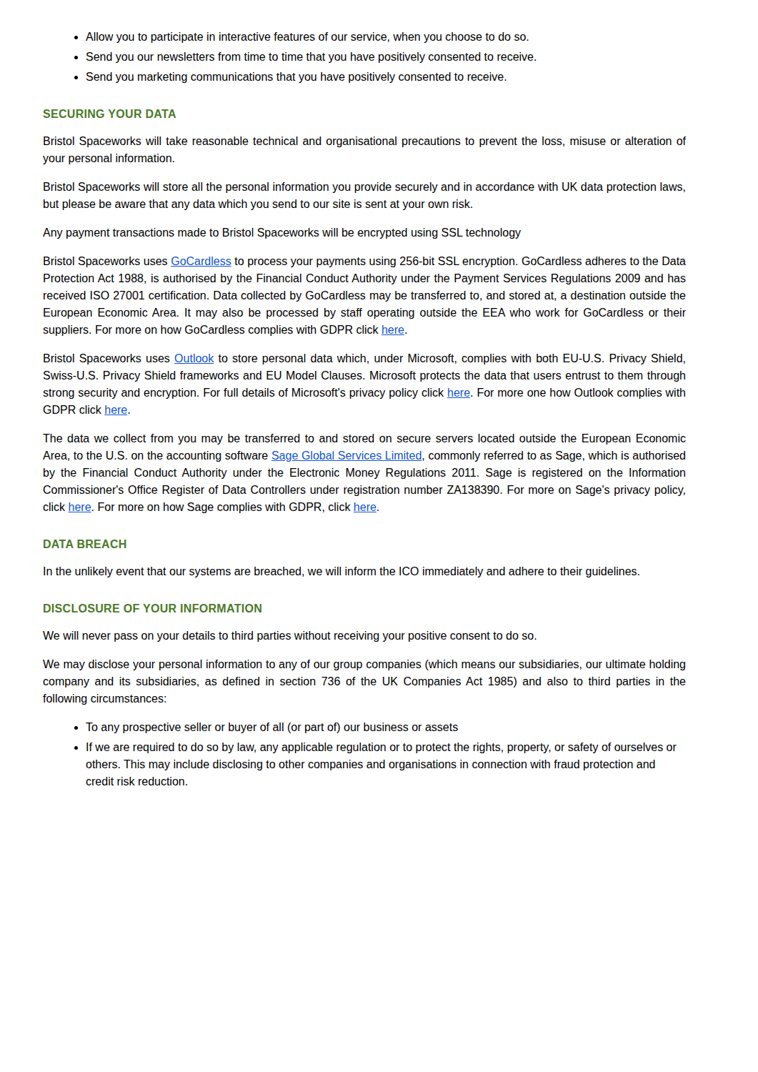Allow you to participate in interactive features of our service, when you choose to do so.
Send you our newsletters from time to time that you have positively consented to receive.
Send you marketing communications that you have positively consented to receive.
Securing your data
Bristol Spaceworks will take reasonable technical and organisational precautions to prevent the loss, misuse or alteration of your personal information.
Bristol Spaceworks will store all the personal information you provide securely and in accordance with UK data protection laws, but please be aware that any data which you send to our site is sent at your own risk.
Any payment transactions made to Bristol Spaceworks will be encrypted using SSL technology
Bristol Spaceworks uses GoCardless to process your payments using 256-bit SSL encryption. GoCardless adheres to the Data Protection Act 1988, is authorised by the Financial Conduct Authority under the Payment Services Regulations 2009 and has received ISO 27001 certification. Data collected by GoCardless may be transferred to, and stored at, a destination outside the European Economic Area. It may also be processed by staff operating outside the EEA who work for GoCardless or their suppliers. For more on how GoCardless complies with GDPR click here.
Bristol Spaceworks uses Outlook to store personal data which, under Microsoft, complies with both EU-U.S. Privacy Shield, Swiss-U.S. Privacy Shield frameworks and EU Model Clauses. Microsoft protects the data that users entrust to them through strong security and encryption. For full details of Microsoft's privacy policy click here. For more one how Outlook complies with GDPR click here.
The data we collect from you may be transferred to and stored on secure servers located outside the European Economic Area, to the U.S. on the accounting software Sage Global Services Limited, commonly referred to as Sage, which is authorised by the Financial Conduct Authority under the Electronic Money Regulations 2011. Sage is registered on the Information Commissioner's Office Register of Data Controllers under registration number ZA138390. For more on Sage's privacy policy, click here. For more on how Sage complies with GDPR, click here.
Data breach
In the unlikely event that our systems are breached, we will inform the ICO immediately and adhere to their guidelines.
Disclosure of your information
We will never pass on your details to third parties without receiving your positive consent to do so.
We may disclose your personal information to any of our group companies (which means our subsidiaries, our ultimate holding company and its subsidiaries, as defined in section 736 of the UK Companies Act 1985) and also to third parties in the following circumstances:
To any prospective seller or buyer of all (or part of) our business or assets
If we are required to do so by law, any applicable regulation or to protect the rights, property, or safety of ourselves or others. This may include disclosing to other companies and organisations in connection with fraud protection and credit risk reduction.